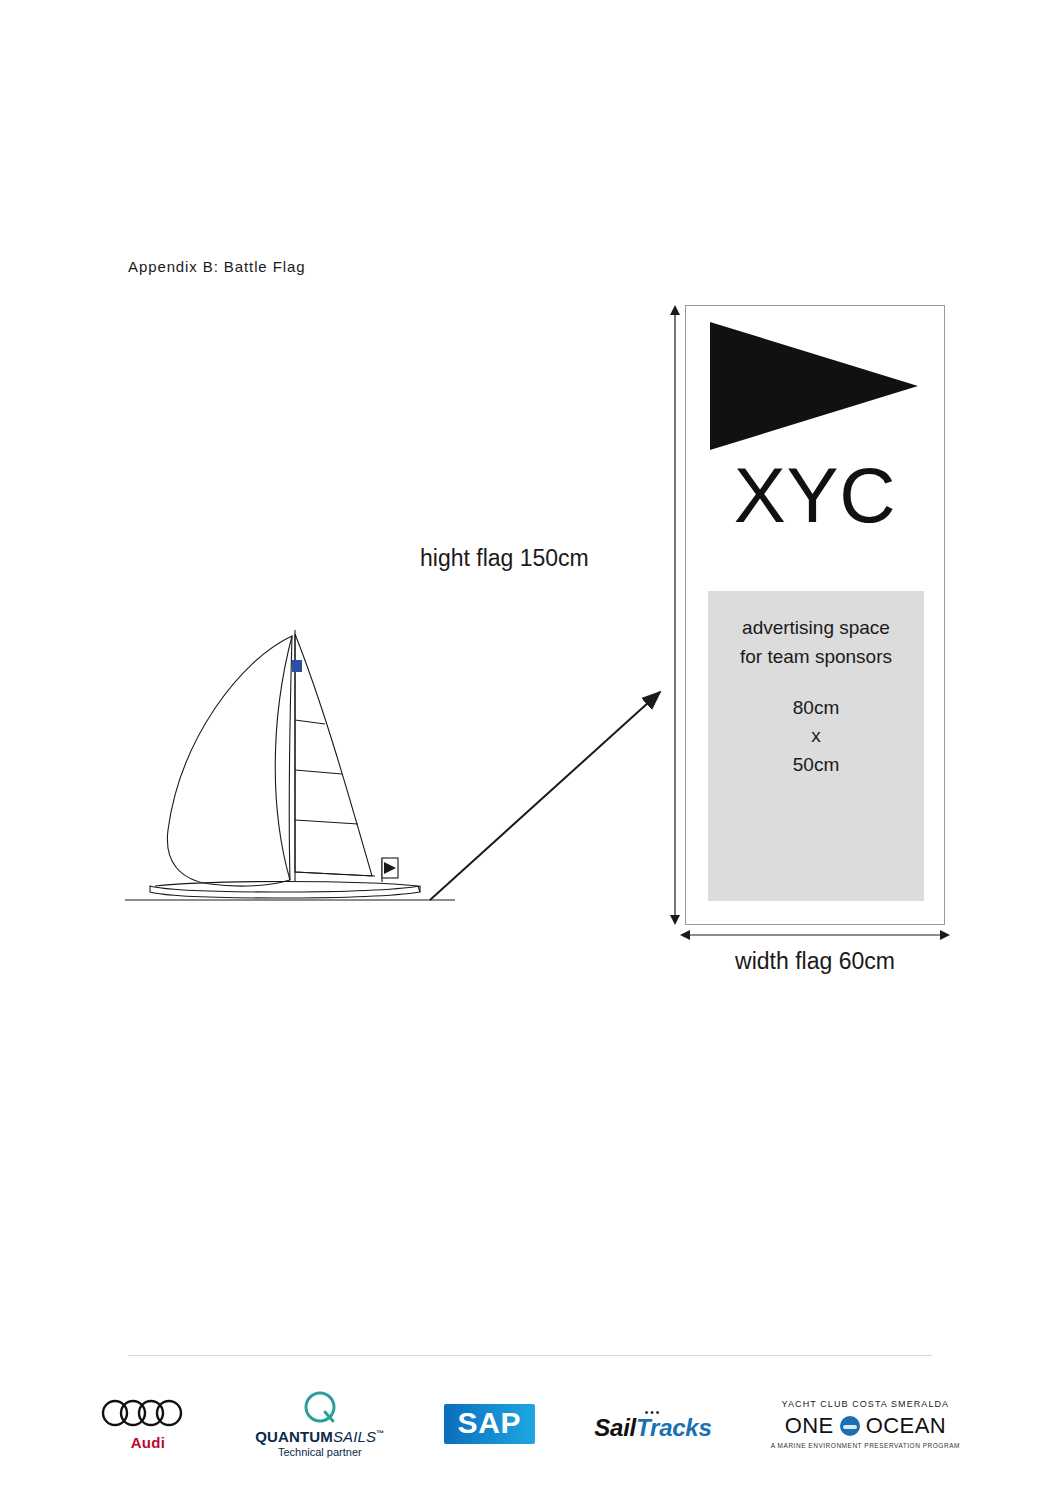Appendix B: Battle Flag
hight flag 150cm
XYC
advertising space
for team sponsors
80cm
x
50cm
width flag 60cm
Audi
QUANTUMSAILS™
Technical partner
SAP
•••
SailTracks
YACHT CLUB COSTA SMERALDA
ONE OCEAN
A MARINE ENVIRONMENT PRESERVATION PROGRAM